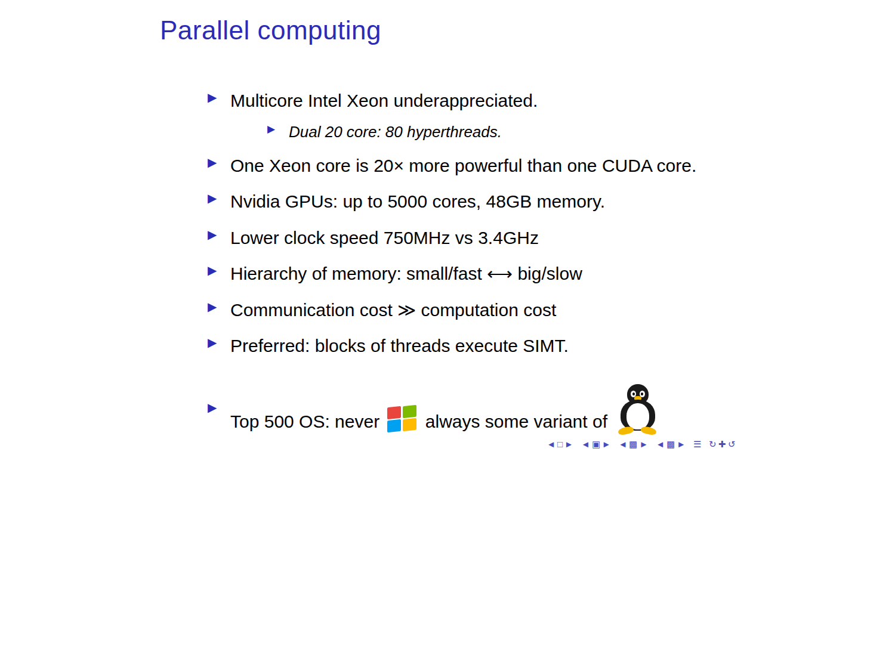Parallel computing
Multicore Intel Xeon underappreciated.
Dual 20 core: 80 hyperthreads.
One Xeon core is 20× more powerful than one CUDA core.
Nvidia GPUs: up to 5000 cores, 48GB memory.
Lower clock speed 750MHz vs 3.4GHz
Hierarchy of memory: small/fast ⟷ big/slow
Communication cost ≫ computation cost
Preferred: blocks of threads execute SIMT.
Top 500 OS: never always some variant of
◄□►◄▣►◄▩►◄▩►☰↻✚↺